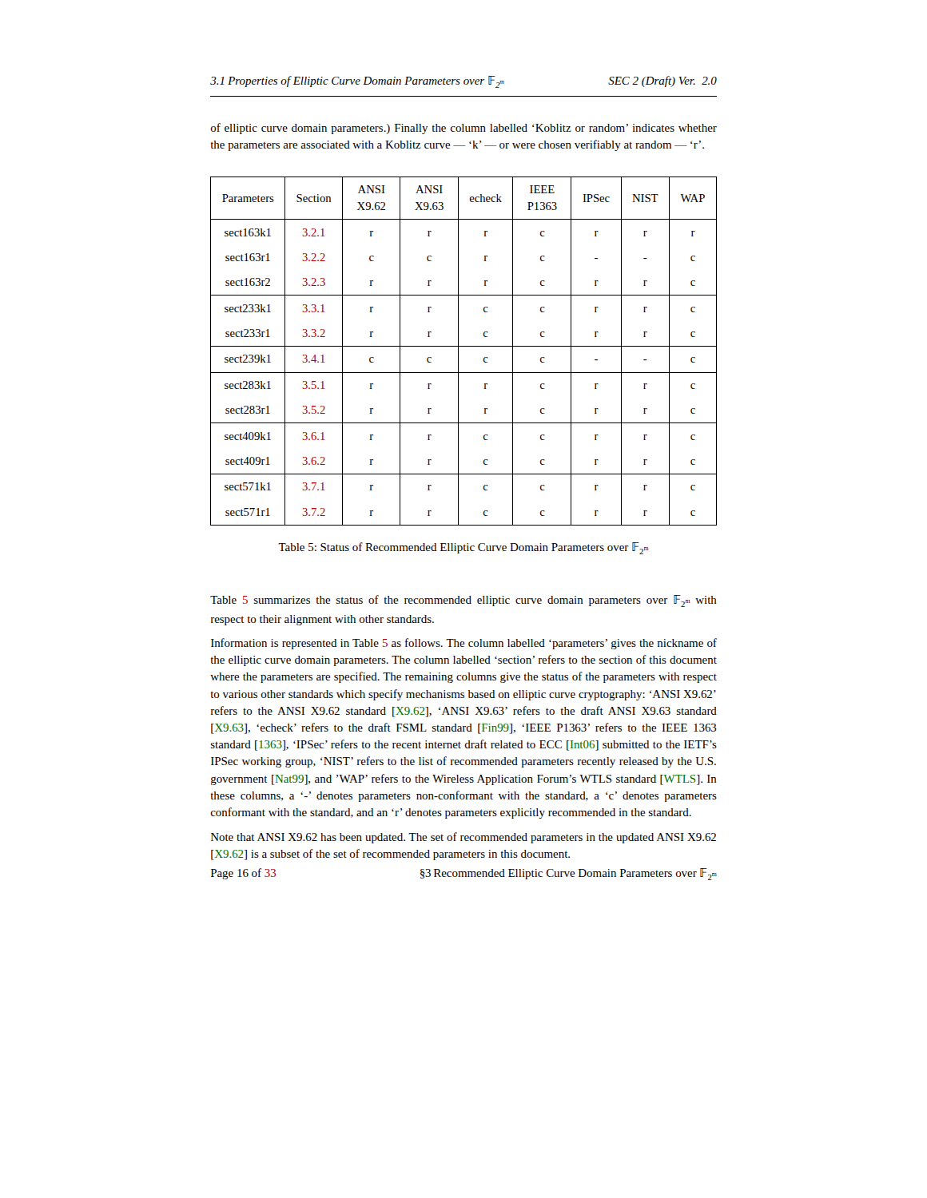3.1 Properties of Elliptic Curve Domain Parameters over 𝔽2m
SEC 2 (Draft) Ver. 2.0
of elliptic curve domain parameters.) Finally the column labelled ‘Koblitz or random’ indicates whether the parameters are associated with a Koblitz curve — ‘k’ — or were chosen verifiably at random — ‘r’.
| Parameters | Section | ANSI X9.62 | ANSI X9.63 | echeck | IEEE P1363 | IPSec | NIST | WAP |
| --- | --- | --- | --- | --- | --- | --- | --- | --- |
| sect163k1 | 3.2.1 | r | r | r | c | r | r | r |
| sect163r1 | 3.2.2 | c | c | r | c | - | - | c |
| sect163r2 | 3.2.3 | r | r | r | c | r | r | c |
| sect233k1 | 3.3.1 | r | r | c | c | r | r | c |
| sect233r1 | 3.3.2 | r | r | c | c | r | r | c |
| sect239k1 | 3.4.1 | c | c | c | c | - | - | c |
| sect283k1 | 3.5.1 | r | r | r | c | r | r | c |
| sect283r1 | 3.5.2 | r | r | r | c | r | r | c |
| sect409k1 | 3.6.1 | r | r | c | c | r | r | c |
| sect409r1 | 3.6.2 | r | r | c | c | r | r | c |
| sect571k1 | 3.7.1 | r | r | c | c | r | r | c |
| sect571r1 | 3.7.2 | r | r | c | c | r | r | c |
Table 5: Status of Recommended Elliptic Curve Domain Parameters over 𝔽2m
Table 5 summarizes the status of the recommended elliptic curve domain parameters over 𝔽2m with respect to their alignment with other standards.
Information is represented in Table 5 as follows. The column labelled ‘parameters’ gives the nickname of the elliptic curve domain parameters. The column labelled ‘section’ refers to the section of this document where the parameters are specified. The remaining columns give the status of the parameters with respect to various other standards which specify mechanisms based on elliptic curve cryptography: ‘ANSI X9.62’ refers to the ANSI X9.62 standard [X9.62], ‘ANSI X9.63’ refers to the draft ANSI X9.63 standard [X9.63], ‘echeck’ refers to the draft FSML standard [Fin99], ‘IEEE P1363’ refers to the IEEE 1363 standard [1363], ‘IPSec’ refers to the recent internet draft related to ECC [Int06] submitted to the IETF’s IPSec working group, ‘NIST’ refers to the list of recommended parameters recently released by the U.S. government [Nat99], and ’WAP’ refers to the Wireless Application Forum’s WTLS standard [WTLS]. In these columns, a ‘-’ denotes parameters non-conformant with the standard, a ‘c’ denotes parameters conformant with the standard, and an ‘r’ denotes parameters explicitly recommended in the standard.
Note that ANSI X9.62 has been updated. The set of recommended parameters in the updated ANSI X9.62 [X9.62] is a subset of the set of recommended parameters in this document.
Page 16 of 33
§3 Recommended Elliptic Curve Domain Parameters over 𝔽2m